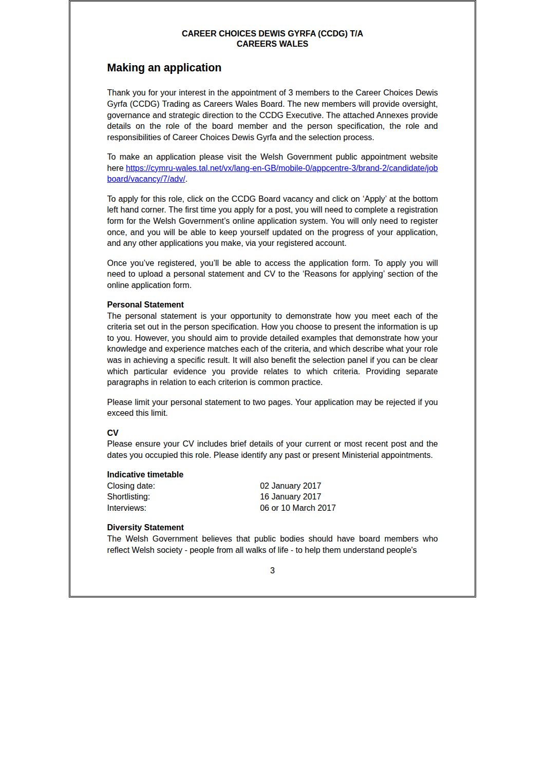CAREER CHOICES DEWIS GYRFA (CCDG) T/A
CAREERS WALES
Making an application
Thank you for your interest in the appointment of 3 members to the Career Choices Dewis Gyrfa (CCDG) Trading as Careers Wales Board. The new members will provide oversight, governance and strategic direction to the CCDG Executive. The attached Annexes provide details on the role of the board member and the person specification, the role and responsibilities of Career Choices Dewis Gyrfa and the selection process.
To make an application please visit the Welsh Government public appointment website here https://cymru-wales.tal.net/vx/lang-en-GB/mobile-0/appcentre-3/brand-2/candidate/jobboard/vacancy/7/adv/.
To apply for this role, click on the CCDG Board vacancy and click on ‘Apply’ at the bottom left hand corner. The first time you apply for a post, you will need to complete a registration form for the Welsh Government’s online application system. You will only need to register once, and you will be able to keep yourself updated on the progress of your application, and any other applications you make, via your registered account.
Once you’ve registered, you’ll be able to access the application form. To apply you will need to upload a personal statement and CV to the ‘Reasons for applying’ section of the online application form.
Personal Statement
The personal statement is your opportunity to demonstrate how you meet each of the criteria set out in the person specification. How you choose to present the information is up to you. However, you should aim to provide detailed examples that demonstrate how your knowledge and experience matches each of the criteria, and which describe what your role was in achieving a specific result. It will also benefit the selection panel if you can be clear which particular evidence you provide relates to which criteria. Providing separate paragraphs in relation to each criterion is common practice.
Please limit your personal statement to two pages. Your application may be rejected if you exceed this limit.
CV
Please ensure your CV includes brief details of your current or most recent post and the dates you occupied this role. Please identify any past or present Ministerial appointments.
Indicative timetable
Closing date: 02 January 2017
Shortlisting: 16 January 2017
Interviews: 06 or 10 March 2017
Diversity Statement
The Welsh Government believes that public bodies should have board members who reflect Welsh society - people from all walks of life - to help them understand people's
3